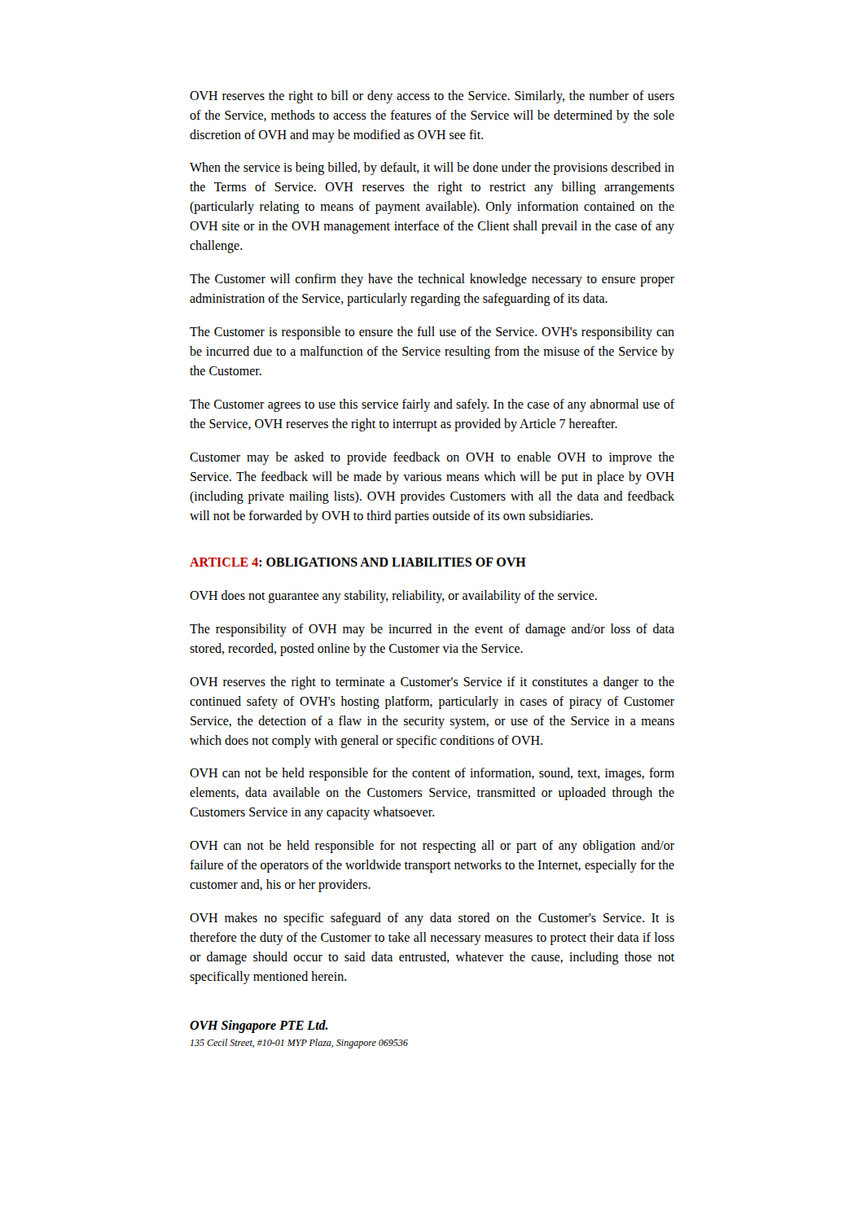OVH reserves the right to bill or deny access to the Service. Similarly, the number of users of the Service, methods to access the features of the Service will be determined by the sole discretion of OVH and may be modified as OVH see fit.
When the service is being billed, by default, it will be done under the provisions described in the Terms of Service. OVH reserves the right to restrict any billing arrangements (particularly relating to means of payment available). Only information contained on the OVH site or in the OVH management interface of the Client shall prevail in the case of any challenge.
The Customer will confirm they have the technical knowledge necessary to ensure proper administration of the Service, particularly regarding the safeguarding of its data.
The Customer is responsible to ensure the full use of the Service. OVH's responsibility can be incurred due to a malfunction of the Service resulting from the misuse of the Service by the Customer.
The Customer agrees to use this service fairly and safely. In the case of any abnormal use of the Service, OVH reserves the right to interrupt as provided by Article 7 hereafter.
Customer may be asked to provide feedback on OVH to enable OVH to improve the Service. The feedback will be made by various means which will be put in place by OVH (including private mailing lists). OVH provides Customers with all the data and feedback will not be forwarded by OVH to third parties outside of its own subsidiaries.
ARTICLE 4: OBLIGATIONS AND LIABILITIES OF OVH
OVH does not guarantee any stability, reliability, or availability of the service.
The responsibility of OVH may be incurred in the event of damage and/or loss of data stored, recorded, posted online by the Customer via the Service.
OVH reserves the right to terminate a Customer's Service if it constitutes a danger to the continued safety of OVH's hosting platform, particularly in cases of piracy of Customer Service, the detection of a flaw in the security system, or use of the Service in a means which does not comply with general or specific conditions of OVH.
OVH can not be held responsible for the content of information, sound, text, images, form elements, data available on the Customers Service, transmitted or uploaded through the Customers Service in any capacity whatsoever.
OVH can not be held responsible for not respecting all or part of any obligation and/or failure of the operators of the worldwide transport networks to the Internet, especially for the customer and, his or her providers.
OVH makes no specific safeguard of any data stored on the Customer's Service. It is therefore the duty of the Customer to take all necessary measures to protect their data if loss or damage should occur to said data entrusted, whatever the cause, including those not specifically mentioned herein.
OVH Singapore PTE Ltd.
135 Cecil Street, #10-01 MYP Plaza, Singapore 069536